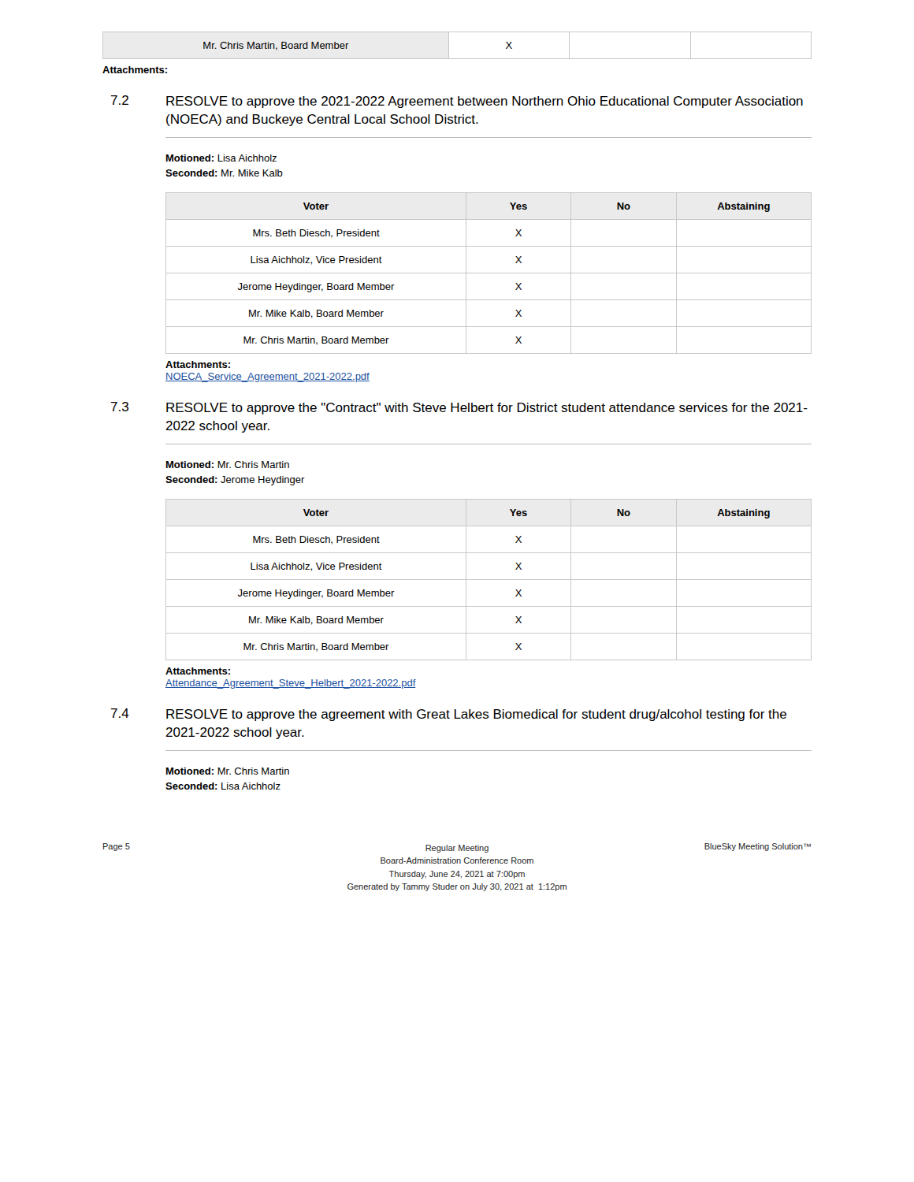| Mr. Chris Martin, Board Member | X | | |
Attachments:
7.2
RESOLVE to approve the 2021-2022 Agreement between Northern Ohio Educational Computer Association (NOECA) and Buckeye Central Local School District.
Motioned: Lisa Aichholz
Seconded: Mr. Mike Kalb
| Voter | Yes | No | Abstaining |
| --- | --- | --- | --- |
| Mrs. Beth Diesch, President | X | | |
| Lisa Aichholz, Vice President | X | | |
| Jerome Heydinger, Board Member | X | | |
| Mr. Mike Kalb, Board Member | X | | |
| Mr. Chris Martin, Board Member | X | | |
Attachments:
NOECA_Service_Agreement_2021-2022.pdf
7.3
RESOLVE to approve the "Contract" with Steve Helbert for District student attendance services for the 2021-2022 school year.
Motioned: Mr. Chris Martin
Seconded: Jerome Heydinger
| Voter | Yes | No | Abstaining |
| --- | --- | --- | --- |
| Mrs. Beth Diesch, President | X | | |
| Lisa Aichholz, Vice President | X | | |
| Jerome Heydinger, Board Member | X | | |
| Mr. Mike Kalb, Board Member | X | | |
| Mr. Chris Martin, Board Member | X | | |
Attachments:
Attendance_Agreement_Steve_Helbert_2021-2022.pdf
7.4
RESOLVE to approve the agreement with Great Lakes Biomedical for student drug/alcohol testing for the 2021-2022 school year.
Motioned: Mr. Chris Martin
Seconded: Lisa Aichholz
Page 5
Regular Meeting
Board-Administration Conference Room
Thursday, June 24, 2021 at 7:00pm
Generated by Tammy Studer on July 30, 2021 at 1:12pm
BlueSky Meeting Solution™